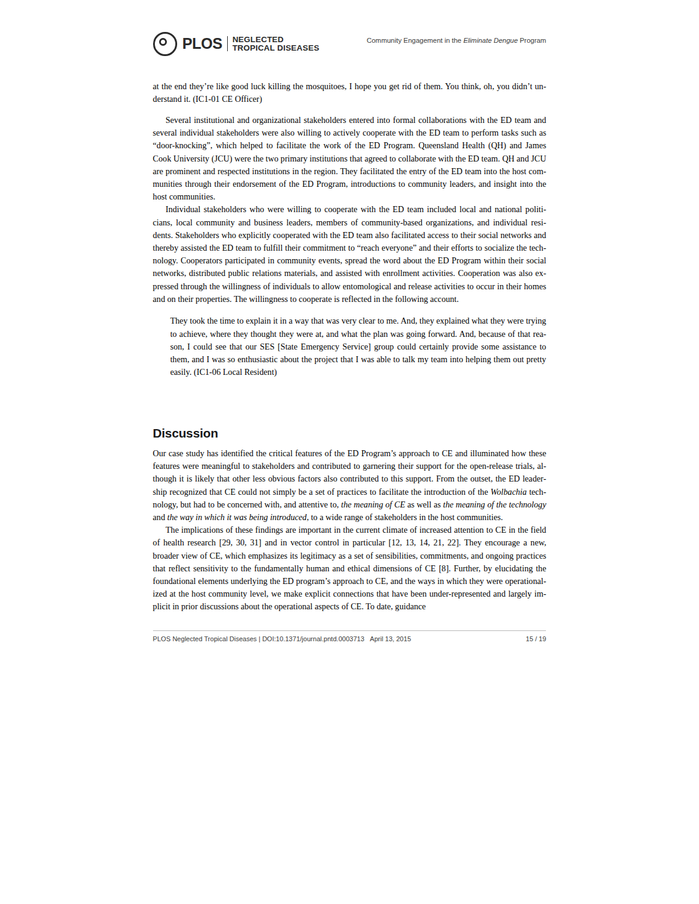PLOS NEGLECTED TROPICAL DISEASES
Community Engagement in the Eliminate Dengue Program
at the end they’re like good luck killing the mosquitoes, I hope you get rid of them. You think, oh, you didn’t understand it. (IC1-01 CE Officer)
Several institutional and organizational stakeholders entered into formal collaborations with the ED team and several individual stakeholders were also willing to actively cooperate with the ED team to perform tasks such as “door-knocking”, which helped to facilitate the work of the ED Program. Queensland Health (QH) and James Cook University (JCU) were the two primary institutions that agreed to collaborate with the ED team. QH and JCU are prominent and respected institutions in the region. They facilitated the entry of the ED team into the host communities through their endorsement of the ED Program, introductions to community leaders, and insight into the host communities.
Individual stakeholders who were willing to cooperate with the ED team included local and national politicians, local community and business leaders, members of community-based organizations, and individual residents. Stakeholders who explicitly cooperated with the ED team also facilitated access to their social networks and thereby assisted the ED team to fulfill their commitment to “reach everyone” and their efforts to socialize the technology. Cooperators participated in community events, spread the word about the ED Program within their social networks, distributed public relations materials, and assisted with enrollment activities. Cooperation was also expressed through the willingness of individuals to allow entomological and release activities to occur in their homes and on their properties. The willingness to cooperate is reflected in the following account.
They took the time to explain it in a way that was very clear to me. And, they explained what they were trying to achieve, where they thought they were at, and what the plan was going forward. And, because of that reason, I could see that our SES [State Emergency Service] group could certainly provide some assistance to them, and I was so enthusiastic about the project that I was able to talk my team into helping them out pretty easily. (IC1-06 Local Resident)
Discussion
Our case study has identified the critical features of the ED Program’s approach to CE and illuminated how these features were meaningful to stakeholders and contributed to garnering their support for the open-release trials, although it is likely that other less obvious factors also contributed to this support. From the outset, the ED leadership recognized that CE could not simply be a set of practices to facilitate the introduction of the Wolbachia technology, but had to be concerned with, and attentive to, the meaning of CE as well as the meaning of the technology and the way in which it was being introduced, to a wide range of stakeholders in the host communities.
The implications of these findings are important in the current climate of increased attention to CE in the field of health research [29, 30, 31] and in vector control in particular [12, 13, 14, 21, 22]. They encourage a new, broader view of CE, which emphasizes its legitimacy as a set of sensibilities, commitments, and ongoing practices that reflect sensitivity to the fundamentally human and ethical dimensions of CE [8]. Further, by elucidating the foundational elements underlying the ED program’s approach to CE, and the ways in which they were operationalized at the host community level, we make explicit connections that have been under-represented and largely implicit in prior discussions about the operational aspects of CE. To date, guidance
PLOS Neglected Tropical Diseases | DOI:10.1371/journal.pntd.0003713 April 13, 2015
15 / 19